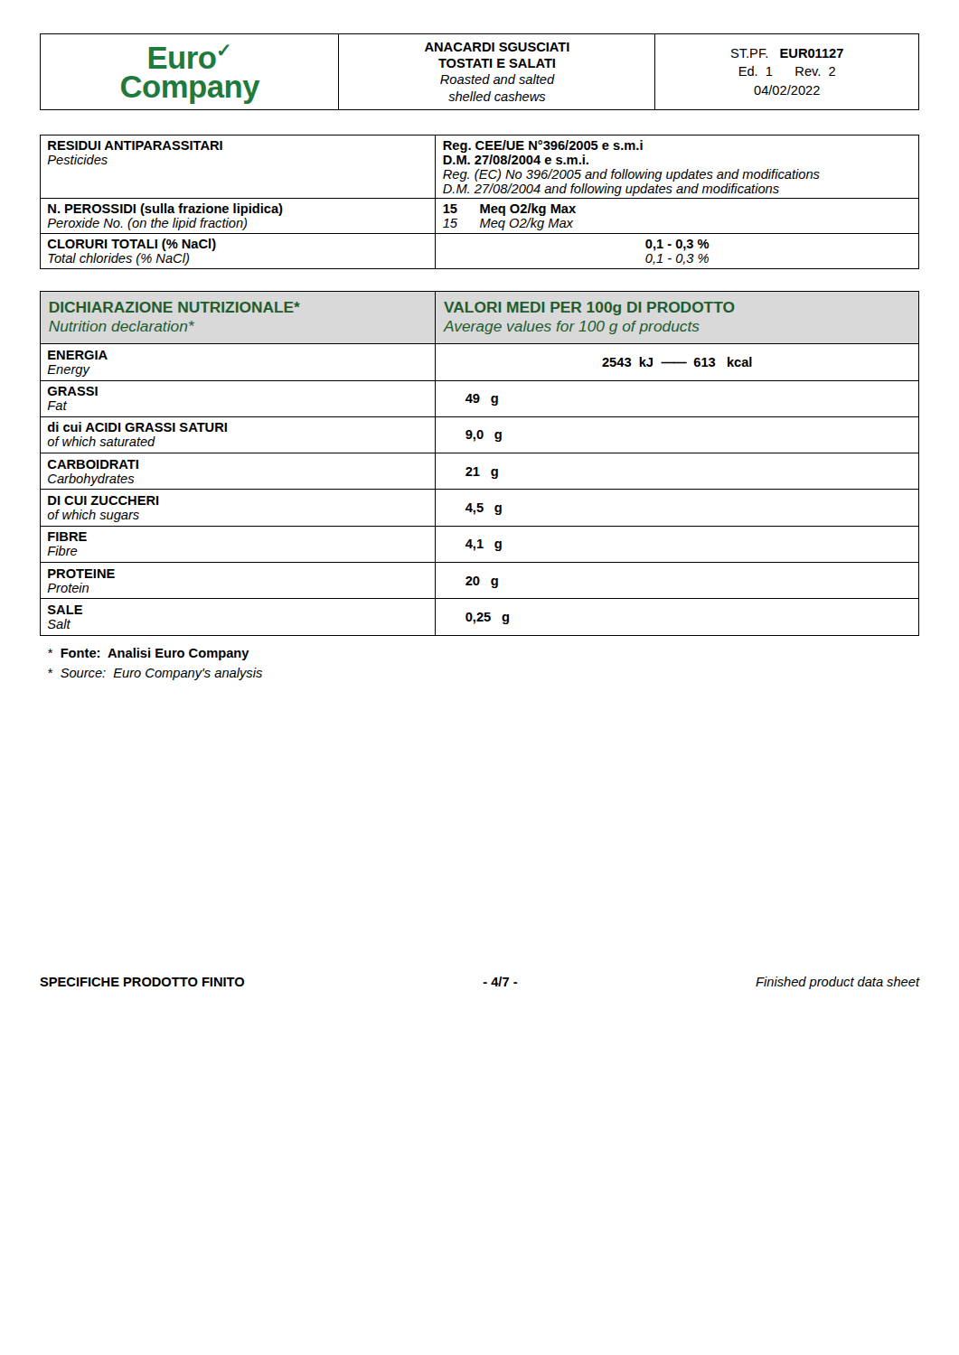| Euro ✓ Company | ANACARDI SGUSCIATI TOSTATI E SALATI Roasted and salted shelled cashews | ST.PF. EUR01127 Ed. 1 Rev. 2 04/02/2022 |
| RESIDUI ANTIPARASSITARI Pesticides | Reg. CEE/UE N°396/2005 e s.m.i D.M. 27/08/2004 e s.m.i. Reg. (EC) No 396/2005 and following updates and modifications D.M. 27/08/2004 and following updates and modifications |
| N. PEROSSIDI (sulla frazione lipidica) Peroxide No. (on the lipid fraction) | 15 Meq O2/kg Max 15 Meq O2/kg Max |
| CLORURI TOTALI (% NaCl) Total chlorides (% NaCl) | 0,1 - 0,3 % 0,1 - 0,3 % |
| DICHIARAZIONE NUTRIZIONALE* Nutrition declaration* | VALORI MEDI PER 100g DI PRODOTTO Average values for 100 g of products |
| ENERGIA Energy | 2543 kJ —— 613 kcal |
| GRASSI Fat | 49 g |
| di cui ACIDI GRASSI SATURI of which saturated | 9,0 g |
| CARBOIDRATI Carbohydrates | 21 g |
| DI CUI ZUCCHERI of which sugars | 4,5 g |
| FIBRE Fibre | 4,1 g |
| PROTEINE Protein | 20 g |
| SALE Salt | 0,25 g |
* Fonte: Analisi Euro Company
* Source: Euro Company's analysis
SPECIFICHE PRODOTTO FINITO - 4/7 - Finished product data sheet